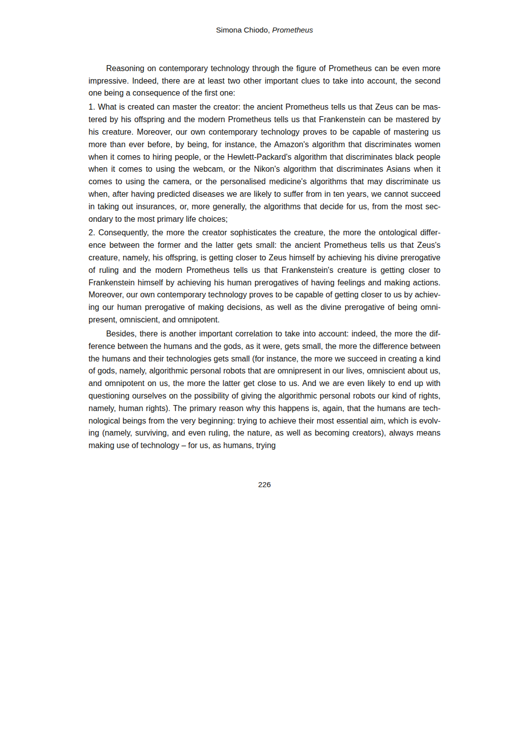Simona Chiodo, Prometheus
Reasoning on contemporary technology through the figure of Prometheus can be even more impressive. Indeed, there are at least two other important clues to take into account, the second one being a consequence of the first one:
1. What is created can master the creator: the ancient Prometheus tells us that Zeus can be mastered by his offspring and the modern Prometheus tells us that Frankenstein can be mastered by his creature. Moreover, our own contemporary technology proves to be capable of mastering us more than ever before, by being, for instance, the Amazon's algorithm that discriminates women when it comes to hiring people, or the Hewlett-Packard's algorithm that discriminates black people when it comes to using the webcam, or the Nikon's algorithm that discriminates Asians when it comes to using the camera, or the personalised medicine's algorithms that may discriminate us when, after having predicted diseases we are likely to suffer from in ten years, we cannot succeed in taking out insurances, or, more generally, the algorithms that decide for us, from the most secondary to the most primary life choices;
2. Consequently, the more the creator sophisticates the creature, the more the ontological difference between the former and the latter gets small: the ancient Prometheus tells us that Zeus's creature, namely, his offspring, is getting closer to Zeus himself by achieving his divine prerogative of ruling and the modern Prometheus tells us that Frankenstein's creature is getting closer to Frankenstein himself by achieving his human prerogatives of having feelings and making actions. Moreover, our own contemporary technology proves to be capable of getting closer to us by achieving our human prerogative of making decisions, as well as the divine prerogative of being omnipresent, omniscient, and omnipotent.
Besides, there is another important correlation to take into account: indeed, the more the difference between the humans and the gods, as it were, gets small, the more the difference between the humans and their technologies gets small (for instance, the more we succeed in creating a kind of gods, namely, algorithmic personal robots that are omnipresent in our lives, omniscient about us, and omnipotent on us, the more the latter get close to us. And we are even likely to end up with questioning ourselves on the possibility of giving the algorithmic personal robots our kind of rights, namely, human rights). The primary reason why this happens is, again, that the humans are technological beings from the very beginning: trying to achieve their most essential aim, which is evolving (namely, surviving, and even ruling, the nature, as well as becoming creators), always means making use of technology – for us, as humans, trying
226